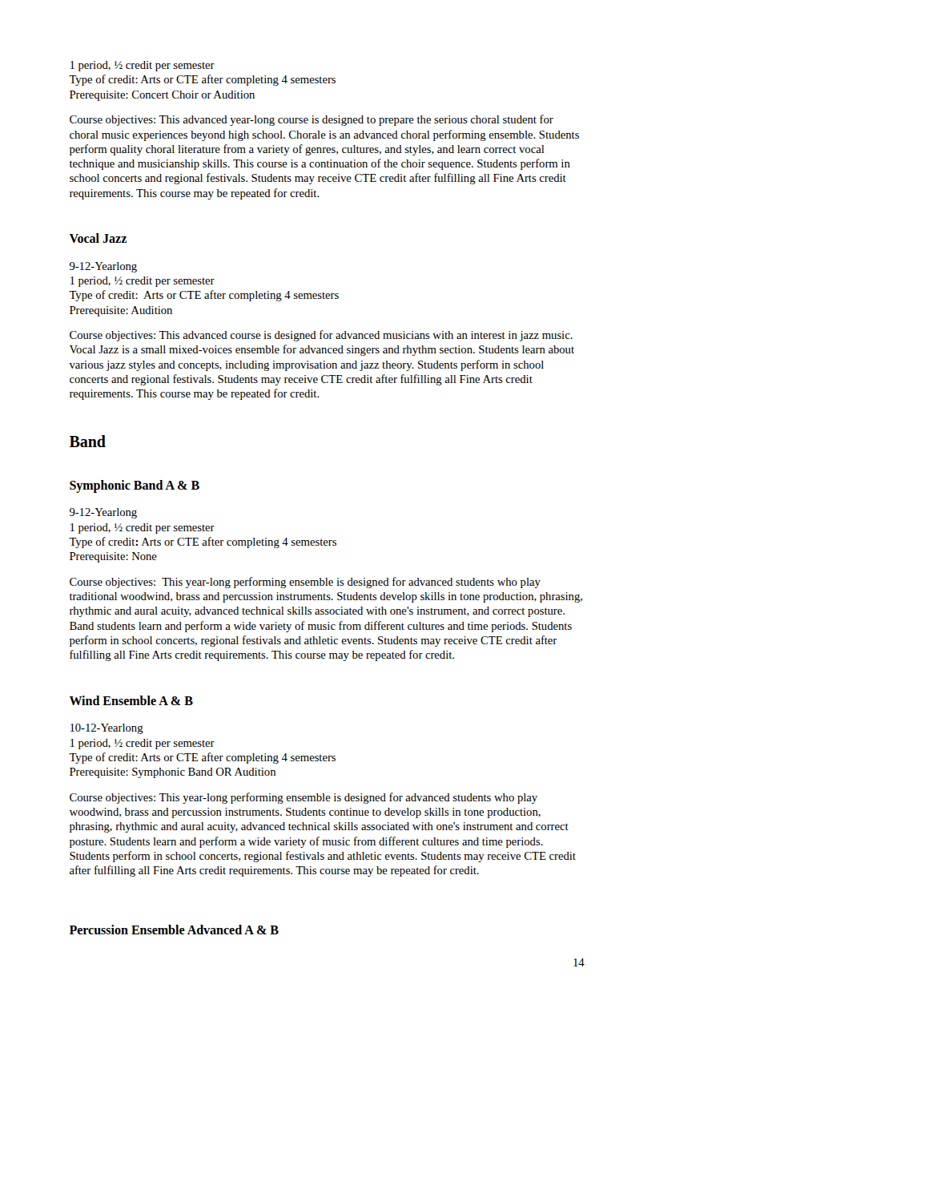1 period, ½ credit per semester
Type of credit: Arts or CTE after completing 4 semesters
Prerequisite: Concert Choir or Audition
Course objectives: This advanced year-long course is designed to prepare the serious choral student for choral music experiences beyond high school. Chorale is an advanced choral performing ensemble. Students perform quality choral literature from a variety of genres, cultures, and styles, and learn correct vocal technique and musicianship skills. This course is a continuation of the choir sequence. Students perform in school concerts and regional festivals. Students may receive CTE credit after fulfilling all Fine Arts credit requirements. This course may be repeated for credit.
Vocal Jazz
9-12-Yearlong
1 period, ½ credit per semester
Type of credit: Arts or CTE after completing 4 semesters
Prerequisite: Audition
Course objectives: This advanced course is designed for advanced musicians with an interest in jazz music. Vocal Jazz is a small mixed-voices ensemble for advanced singers and rhythm section. Students learn about various jazz styles and concepts, including improvisation and jazz theory. Students perform in school concerts and regional festivals. Students may receive CTE credit after fulfilling all Fine Arts credit requirements. This course may be repeated for credit.
Band
Symphonic Band A & B
9-12-Yearlong
1 period, ½ credit per semester
Type of credit: Arts or CTE after completing 4 semesters
Prerequisite: None
Course objectives: This year-long performing ensemble is designed for advanced students who play traditional woodwind, brass and percussion instruments. Students develop skills in tone production, phrasing, rhythmic and aural acuity, advanced technical skills associated with one's instrument, and correct posture. Band students learn and perform a wide variety of music from different cultures and time periods. Students perform in school concerts, regional festivals and athletic events. Students may receive CTE credit after fulfilling all Fine Arts credit requirements. This course may be repeated for credit.
Wind Ensemble A & B
10-12-Yearlong
1 period, ½ credit per semester
Type of credit: Arts or CTE after completing 4 semesters
Prerequisite: Symphonic Band OR Audition
Course objectives: This year-long performing ensemble is designed for advanced students who play woodwind, brass and percussion instruments. Students continue to develop skills in tone production, phrasing, rhythmic and aural acuity, advanced technical skills associated with one's instrument and correct posture. Students learn and perform a wide variety of music from different cultures and time periods. Students perform in school concerts, regional festivals and athletic events. Students may receive CTE credit after fulfilling all Fine Arts credit requirements. This course may be repeated for credit.
Percussion Ensemble Advanced A & B
14